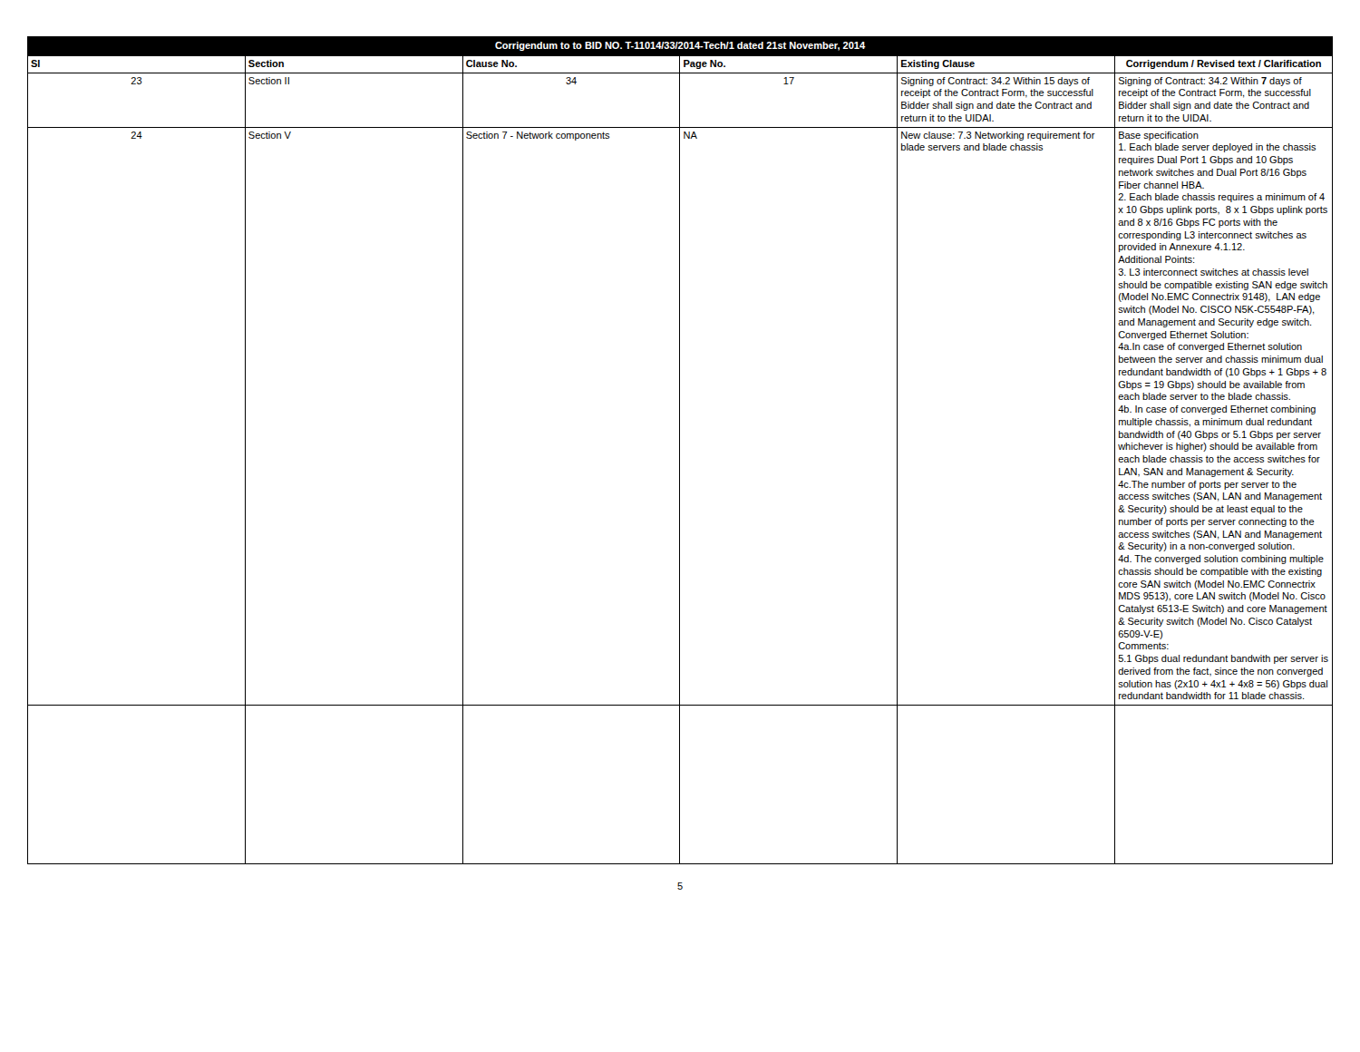| Corrigendum to to BID NO. T-11014/33/2014-Tech/1 dated 21st November, 2014 |
| --- |
| Sl | Section | Clause No. | Page No. | Existing Clause | Corrigendum / Revised text / Clarification |
| 23 | Section II | 34 | 17 | Signing of Contract: 34.2 Within 15 days of receipt of the Contract Form, the successful Bidder shall sign and date the Contract and return it to the UIDAI. | Signing of Contract: 34.2 Within 7 days of receipt of the Contract Form, the successful Bidder shall sign and date the Contract and return it to the UIDAI. |
| 24 | Section V | Section 7 - Network components | NA | New clause: 7.3 Networking requirement for blade servers and blade chassis | Base specification 1. Each blade server deployed in the chassis requires Dual Port 1 Gbps and 10 Gbps network switches and Dual Port 8/16 Gbps Fiber channel HBA. 2. Each blade chassis requires a minimum of 4 x 10 Gbps uplink ports, 8 x 1 Gbps uplink ports and 8 x 8/16 Gbps FC ports with the corresponding L3 interconnect switches as provided in Annexure 4.1.12. Additional Points: 3. L3 interconnect switches at chassis level should be compatible existing SAN edge switch (Model No.EMC Connectrix 9148), LAN edge switch (Model No. CISCO N5K-C5548P-FA), and Management and Security edge switch. Converged Ethernet Solution: 4a.In case of converged Ethernet solution between the server and chassis minimum dual redundant bandwidth of (10 Gbps + 1 Gbps + 8 Gbps = 19 Gbps) should be available from each blade server to the blade chassis. 4b. In case of converged Ethernet combining multiple chassis, a minimum dual redundant bandwidth of (40 Gbps or 5.1 Gbps per server whichever is higher) should be available from each blade chassis to the access switches for LAN, SAN and Management & Security. 4c.The number of ports per server to the access switches (SAN, LAN and Management & Security) should be at least equal to the number of ports per server connecting to the access switches (SAN, LAN and Management & Security) in a non-converged solution. 4d. The converged solution combining multiple chassis should be compatible with the existing core SAN switch (Model No.EMC Connectrix MDS 9513), core LAN switch (Model No. Cisco Catalyst 6513-E Switch) and core Management & Security switch (Model No. Cisco Catalyst 6509-V-E) Comments: 5.1 Gbps dual redundant bandwith per server is derived from the fact, since the non converged solution has (2x10 + 4x1 + 4x8 = 56) Gbps dual redundant bandwidth for 11 blade chassis. |
5